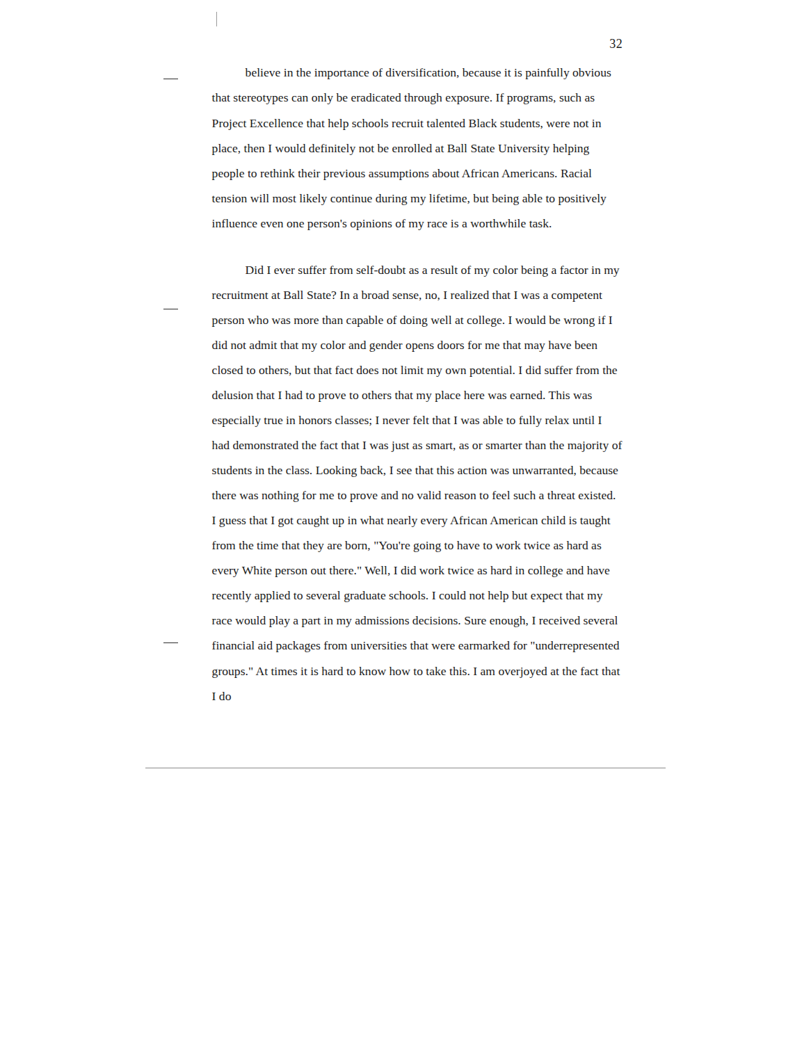32
believe in the importance of diversification, because it is painfully obvious that stereotypes can only be eradicated through exposure. If programs, such as Project Excellence that help schools recruit talented Black students, were not in place, then I would definitely not be enrolled at Ball State University helping people to rethink their previous assumptions about African Americans. Racial tension will most likely continue during my lifetime, but being able to positively influence even one person's opinions of my race is a worthwhile task.
Did I ever suffer from self-doubt as a result of my color being a factor in my recruitment at Ball State? In a broad sense, no, I realized that I was a competent person who was more than capable of doing well at college. I would be wrong if I did not admit that my color and gender opens doors for me that may have been closed to others, but that fact does not limit my own potential. I did suffer from the delusion that I had to prove to others that my place here was earned. This was especially true in honors classes; I never felt that I was able to fully relax until I had demonstrated the fact that I was just as smart, as or smarter than the majority of students in the class. Looking back, I see that this action was unwarranted, because there was nothing for me to prove and no valid reason to feel such a threat existed. I guess that I got caught up in what nearly every African American child is taught from the time that they are born, "You're going to have to work twice as hard as every White person out there." Well, I did work twice as hard in college and have recently applied to several graduate schools. I could not help but expect that my race would play a part in my admissions decisions. Sure enough, I received several financial aid packages from universities that were earmarked for "underrepresented groups." At times it is hard to know how to take this. I am overjoyed at the fact that I do